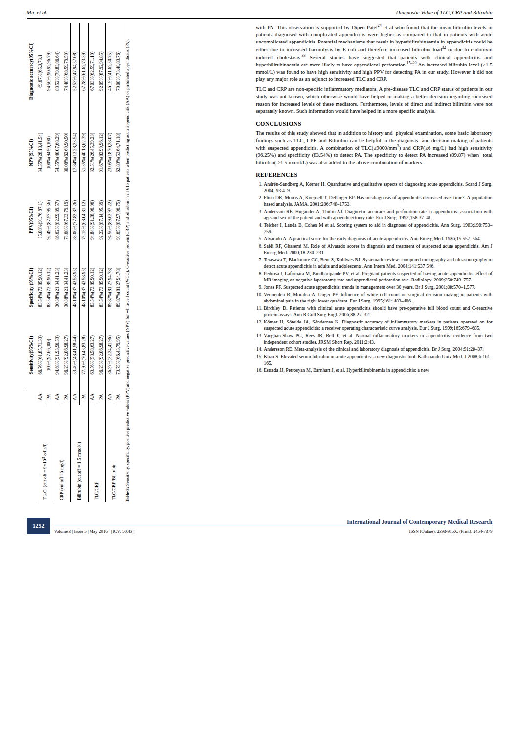Mir, et al.
Diagnostic Value of TLC, CRP and Bilirubin
| | | Sensitivity(95%CI) | Specificity (95%CI) | PPV(95%CI) | NPV(95%CI) | Diagnostic accuracy(95%CI) |
| --- | --- | --- | --- | --- | --- | --- |
| T.L.C. (cut off = 9×10 3 cells/l) | AA | 66.76%(61.85,71.33) | 83.54%(73.85,90.12) | 95.08%(91.76,97.1) | 34.55%(28.18,41.54) | 69.67%(65.3,73.1 |
| PA | 100%(97.66,100) | 83.54%(73.85,90.12) | 92.49%(87.57,95.56) | 100%(94.50,100) | 94.56%(90.92,96.79) |
| CRP (cut off= 6 mg/l) | AA | 94.68%(91.93,96.53) | 30.38%(21.34,41.23) | 86.62%(82.99,89.57) | 54.55%(40.07,68.29) | 83.52%(79.83,86.64) |
| PA | 96.25%(92.06,98.27) | 30.38%(21.34,41.23) | 73.68%(67.33,79.19) | 80.00%(62.69,90.50) | 74.48%(68.59,79.59) |
| Bilirubin (cut off = 1.5 mmol/l) | AA | 53.46%(48.41,58.44) | 48.10%(37.43,58.95) | 83.06%(77.82,87.26) | 17.84%(13.28,23.54) | 52.53%(47.94,57.08) |
| PA | 77.50%(70.43,83.28) | 48.10%(37.43,58.95) | 75.15%(68.04,81.12) | 51.35%(40.18,62.39) | 67.78%(61.62,73.39) |
| TLC/CRP | AA | 63.56%(58.58,63.27) | 83.54%(73.85,90.12) | 94.84%(91.38,96.96) | 32.51%(26.45,39.23) | 67.03%(62.59,71.19) |
| PA | 96.25%(92.06,98.27) | 83.54%(73.85,90.12) | 92.22%(87.14,95.39) | 91.67%(82.99,96.12) | 92.05%(87.92,94.85) |
| TLC/CRP/Bilirubin | AA | 36.97%(32.24,41.96) | 89.87%(81.27,94.78) | 94.56%(89.63,97.22) | 23.05%(18.70,28.07) | 46.15%(41.62,50.75) |
| PA | 73.75%(66.43,79.95) | 89.87%(81.27,94.78) | 93.65%(87.97,96.75) | 62.83%(53.64,71.18) | 79.08%(73.48,83.76) |
Table-3: Sensitivity, specificity, positive predictive values (PPV) and negative predictive values (NPV) for white cell count (WCC), C-reactive protein (CRP) and bilirubin in all 615 patients when predicting acute appendicitis (AA) or perforated appendicitis (PA).
with PA. This observation is supported by Dipen Patel24 et al who found that the mean bilirubin levels in patients diagnosed with complicated appendicitis were higher as compared to that in patients with acute uncomplicated appendicitis. Potential mechanisms that result in hyperbilirubinaemia in appendicitis could be either due to increased haemolysis by E coli and therefore increased bilirubin load32 or due to endotoxin induced cholestasis.33 Several studies have suggested that patients with clinical appendicitis and hyperbilirubinaemia are more likely to have appendiceal perforation.15–20 An increased bilirubin level (≥1.5 mmol/L) was found to have high sensitivity and high PPV for detecting PA in our study. However it did not play any major role as an adjunct to increased TLC and CRP.
TLC and CRP are non-specific inflammatory mediators. A pre-disease TLC and CRP status of patients in our study was not known, which otherwise would have helped in making a better decision regarding increased reason for increased levels of these mediators. Furthermore, levels of direct and indirect bilirubin were not separately known. Such information would have helped in a more specific analysis.
CONCLUSIONS
The results of this study showed that in addition to history and physical examination, some basic laboratory findings such as TLC, CPR and Bilirubin can be helpful in the diagnosis and decision making of patients with suspected appendicitis. A combination of TLC(≥9000/mm3) and CRP(≥6 mg/L) had high sensitivity (96.25%) and specificity (83.54%) to detect PA. The specificity to detect PA increased (89.87) when total bilirubin( ≥1.5 mmol/L) was also added to the above combination of markers.
REFERENCES
Andrén-Sandberg A, Kørner H. Quantitative and qualitative aspects of diagnosing acute appendicitis. Scand J Surg. 2004; 93:4–9.
Flum DR, Morris A, Koepsell T, Dellinger EP. Has misdiagnosis of appendicitis decreased over time? A population based analysis. JAMA. 2001;286:748–1753.
Andersson RE, Hugander A, Thulin AJ. Diagnostic accuracy and perforation rate in appendicitis: association with age and sex of the patient and with appendicectomy rate. Eur J Surg. 1992;158:37–41.
Teicher I, Landa B, Cohen M et al. Scoring system to aid in diagnoses of appendicitis. Ann Surg. 1983;198:753–759.
Alvarado A. A practical score for the early diagnosis of acute appendicitis. Ann Emerg Med. 1986;15:557–564.
Saidi RF, Ghasemi M. Role of Alvarado scores in diagnosis and treatment of suspected acute appendicitis. Am J Emerg Med. 2000;18:230–231.
Terasawa T, Blackmore CC, Bent S, Kohlwes RJ. Systematic review: computed tomography and ultrasonography to detect acute appendicitis in adults and adolescents. Ann Intern Med. 2004;141:537 546.
Pedrosa I, Lafornara M, Pandharipande PV, et al. Pregnant patients suspected of having acute appendicitis: effect of MR imaging on negative laparotomy rate and appendiceal perforation rate. Radiology. 2009;250:749–757.
Jones PF. Suspected acute appendicitis: trends in management over 30 years. Br J Surg. 2001;88:570–1,577.
Vermeulen B, Morabia A, Unger PF. Influence of white cell count on surgical decision making in patients with abdominal pain in the right lower quadrant. Eur J Surg. 1995;161: 483–486.
Birchley D. Patients with clinical acute appendicitis should have pre-operative full blood count and C-reactive protein assays. Ann R Coll Surg Engl. 2006;88:27–32.
Körner H, Söreide JA, Söndernaa K. Diagnostic accuracy of inflammatory markers in patients operated on for suspected acute appendicitis: a receiver operating characteristic curve analysis. Eur J Surg. 1999;165:679–685.
Vaughan-Shaw PG, Rees JR, Bell E, et al. Normal inflammatory markers in appendicitis: evidence from two independent cohort studies. JRSM Short Rep. 2011;2:43.
Andersson RE. Meta-analysis of the clinical and laboratory diagnosis of appendicitis. Br J Surg. 2004;91:28–37.
Khan S. Elevated serum bilirubin in acute appendicitis: a new diagnostic tool. Kathmandu Univ Med. J 2008;6:161–165.
Estrada JJ, Petrosyan M, Barnhart J, et al. Hyperbilirubinemia in appendicitis: a new
1252
International Journal of Contemporary Medical Research
Volume 3 | Issue 5 | May 2016 | ICV: 50.43 | ISSN (Online): 2393-915X; (Print): 2454-7379